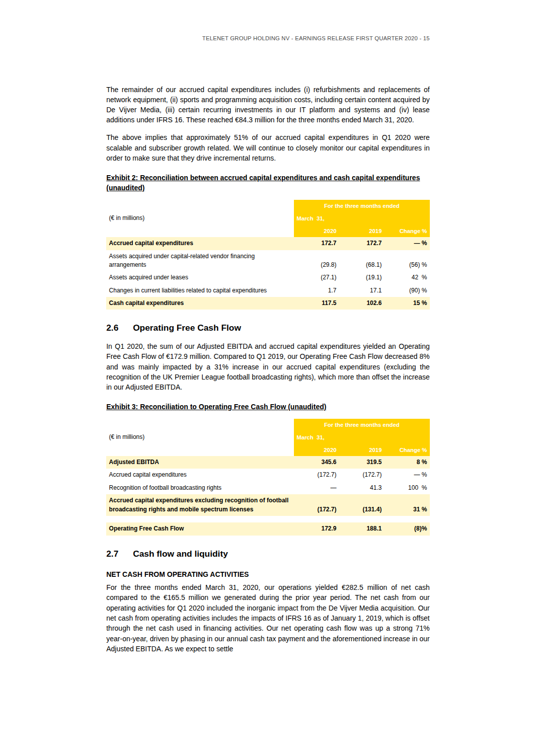TELENET GROUP HOLDING NV - EARNINGS RELEASE FIRST QUARTER 2020 - 15
The remainder of our accrued capital expenditures includes (i) refurbishments and replacements of network equipment, (ii) sports and programming acquisition costs, including certain content acquired by De Vijver Media, (iii) certain recurring investments in our IT platform and systems and (iv) lease additions under IFRS 16. These reached €84.3 million for the three months ended March 31, 2020.
The above implies that approximately 51% of our accrued capital expenditures in Q1 2020 were scalable and subscriber growth related. We will continue to closely monitor our capital expenditures in order to make sure that they drive incremental returns.
Exhibit 2: Reconciliation between accrued capital expenditures and cash capital expenditures (unaudited)
| | For the three months ended |
| (€ in millions) | March 31, |
| | 2020 | 2019 | Change % |
| Accrued capital expenditures | 172.7 | 172.7 | — % |
| Assets acquired under capital-related vendor financing arrangements | (29.8) | (68.1) | (56) % |
| Assets acquired under leases | (27.1) | (19.1) | 42 % |
| Changes in current liabilities related to capital expenditures | 1.7 | 17.1 | (90) % |
| Cash capital expenditures | 117.5 | 102.6 | 15 % |
2.6 Operating Free Cash Flow
In Q1 2020, the sum of our Adjusted EBITDA and accrued capital expenditures yielded an Operating Free Cash Flow of €172.9 million. Compared to Q1 2019, our Operating Free Cash Flow decreased 8% and was mainly impacted by a 31% increase in our accrued capital expenditures (excluding the recognition of the UK Premier League football broadcasting rights), which more than offset the increase in our Adjusted EBITDA.
Exhibit 3: Reconciliation to Operating Free Cash Flow (unaudited)
| | For the three months ended |
| (€ in millions) | March 31, |
| | 2020 | 2019 | Change % |
| Adjusted EBITDA | 345.6 | 319.5 | 8 % |
| Accrued capital expenditures | (172.7) | (172.7) | — % |
| Recognition of football broadcasting rights | — | 41.3 | 100 % |
| Accrued capital expenditures excluding recognition of football broadcasting rights and mobile spectrum licenses | (172.7) | (131.4) | 31 % |
| Operating Free Cash Flow | 172.9 | 188.1 | (8)% |
2.7 Cash flow and liquidity
NET CASH FROM OPERATING ACTIVITIES
For the three months ended March 31, 2020, our operations yielded €282.5 million of net cash compared to the €165.5 million we generated during the prior year period. The net cash from our operating activities for Q1 2020 included the inorganic impact from the De Vijver Media acquisition. Our net cash from operating activities includes the impacts of IFRS 16 as of January 1, 2019, which is offset through the net cash used in financing activities. Our net operating cash flow was up a strong 71% year-on-year, driven by phasing in our annual cash tax payment and the aforementioned increase in our Adjusted EBITDA. As we expect to settle